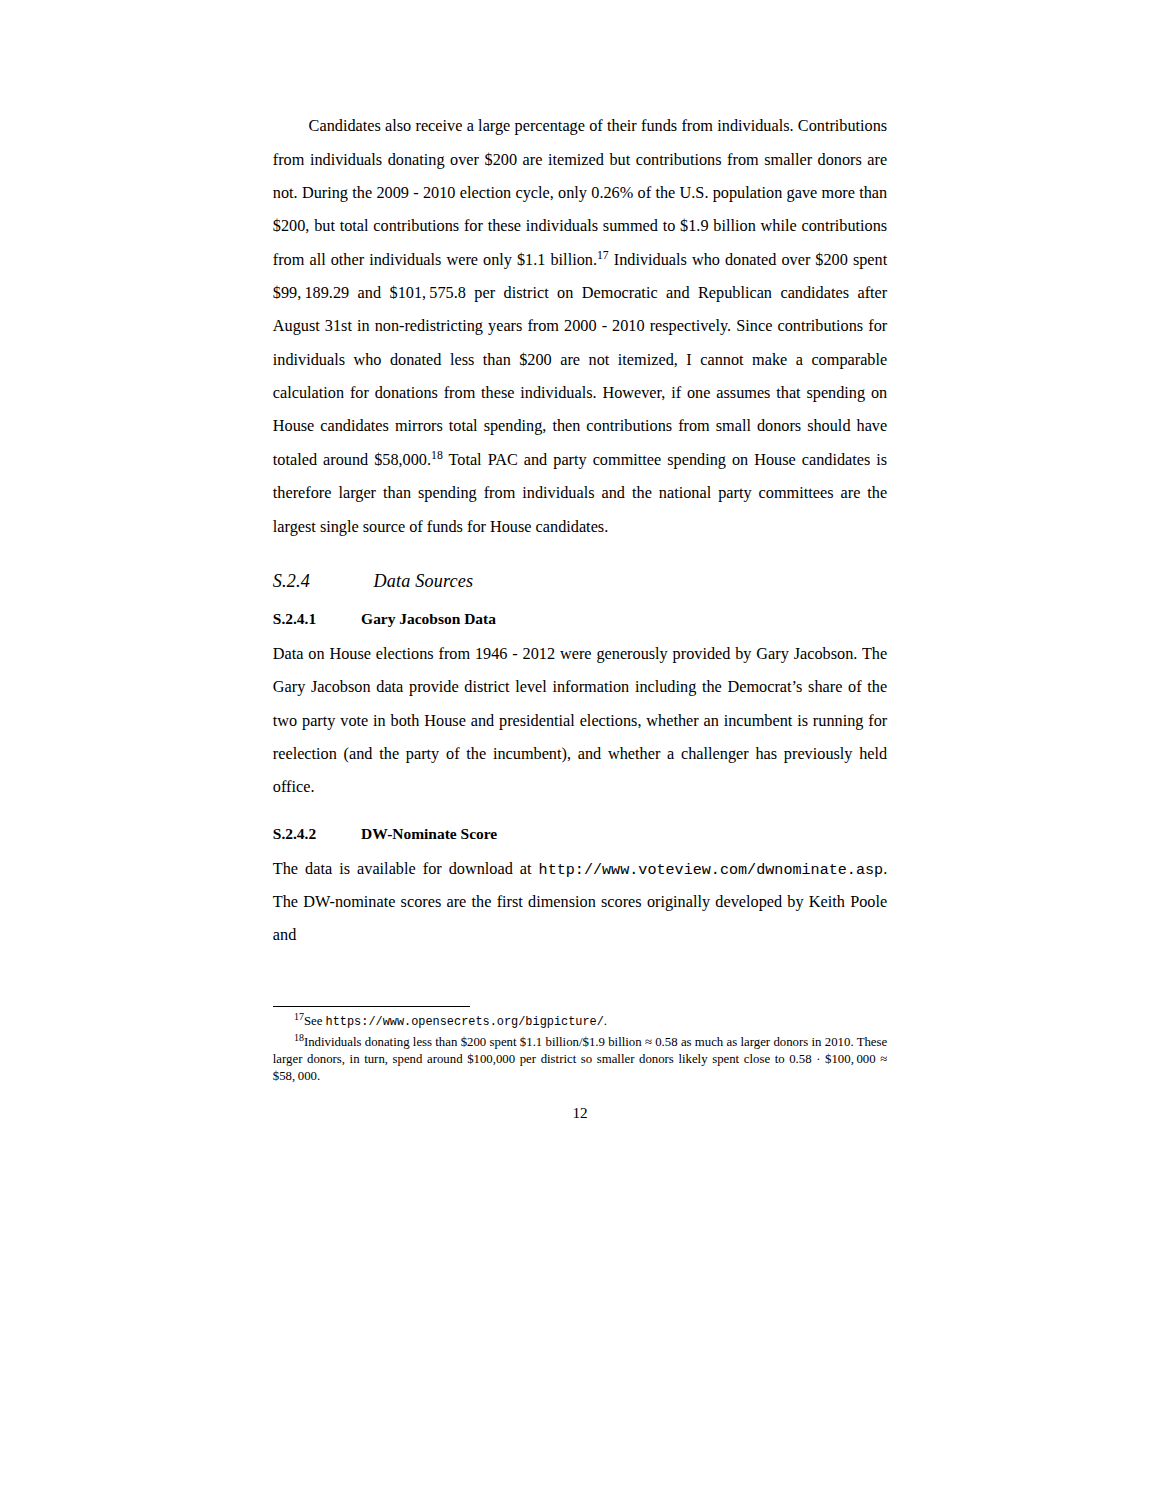Candidates also receive a large percentage of their funds from individuals. Contributions from individuals donating over $200 are itemized but contributions from smaller donors are not. During the 2009 - 2010 election cycle, only 0.26% of the U.S. population gave more than $200, but total contributions for these individuals summed to $1.9 billion while contributions from all other individuals were only $1.1 billion.17 Individuals who donated over $200 spent $99, 189.29 and $101, 575.8 per district on Democratic and Republican candidates after August 31st in non-redistricting years from 2000 - 2010 respectively. Since contributions for individuals who donated less than $200 are not itemized, I cannot make a comparable calculation for donations from these individuals. However, if one assumes that spending on House candidates mirrors total spending, then contributions from small donors should have totaled around $58,000.18 Total PAC and party committee spending on House candidates is therefore larger than spending from individuals and the national party committees are the largest single source of funds for House candidates.
S.2.4 Data Sources
S.2.4.1 Gary Jacobson Data
Data on House elections from 1946 - 2012 were generously provided by Gary Jacobson. The Gary Jacobson data provide district level information including the Democrat’s share of the two party vote in both House and presidential elections, whether an incumbent is running for reelection (and the party of the incumbent), and whether a challenger has previously held office.
S.2.4.2 DW-Nominate Score
The data is available for download at http://www.voteview.com/dwnominate.asp. The DW-nominate scores are the first dimension scores originally developed by Keith Poole and
17See https://www.opensecrets.org/bigpicture/.
18Individuals donating less than $200 spent $1.1 billion/$1.9 billion ≈ 0.58 as much as larger donors in 2010. These larger donors, in turn, spend around $100,000 per district so smaller donors likely spent close to 0.58 · $100, 000 ≈ $58, 000.
12